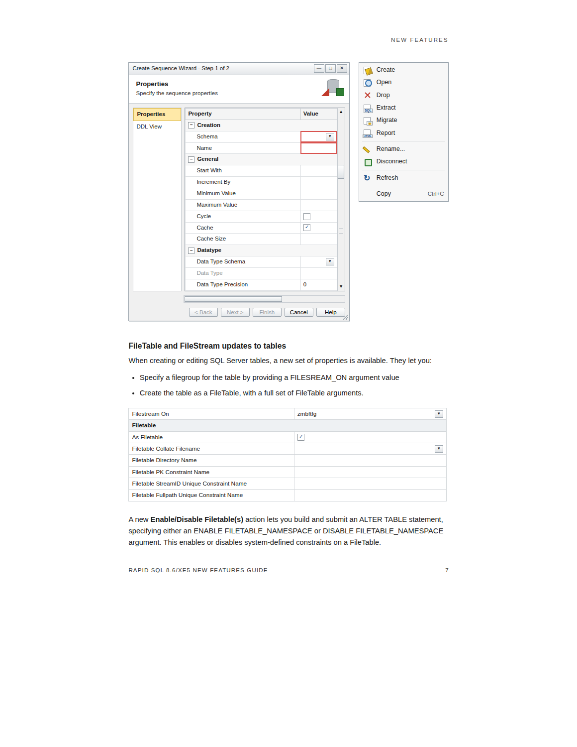NEW FEATURES
Create Sequence Wizard - Step 1 of 2 — □ ✕
Properties Specify the sequence properties
Properties
DDL View
| Property | Value |
| --- | --- |
| − Creation |
| Schema | ▾ |
| Name | |
| − General |
| Start With | |
| Increment By | |
| Minimum Value | |
| Maximum Value | |
| Cycle | |
| Cache | ✓ |
| Cache Size | |
| − Datatype |
| Data Type Schema | ▾ |
| Data Type | |
| Data Type Precision | 0 |
▲
▼
< Back Next > Finish Cancel Help
Create
Open
Drop
Extract
Migrate
Report
Rename...
Disconnect
Refresh
Copy Ctrl+C
FileTable and FileStream updates to tables
When creating or editing SQL Server tables, a new set of properties is available. They let you:
Specify a filegroup for the table by providing a FILESREAM_ON argument value
Create the table as a FileTable, with a full set of FileTable arguments.
| Filestream On | zmbftfg ▾ |
| Filetable |
| As Filetable | ✓ |
| Filetable Collate Filename | ▾ |
| Filetable Directory Name | |
| Filetable PK Constraint Name | |
| Filetable StreamID Unique Constraint Name | |
| Filetable Fullpath Unique Constraint Name | |
A new Enable/Disable Filetable(s) action lets you build and submit an ALTER TABLE statement, specifying either an ENABLE FILETABLE_NAMESPACE or DISABLE FILETABLE_NAMESPACE argument. This enables or disables system-defined constraints on a FileTable.
RAPID SQL 8.6/XE5 NEW FEATURES GUIDE 7